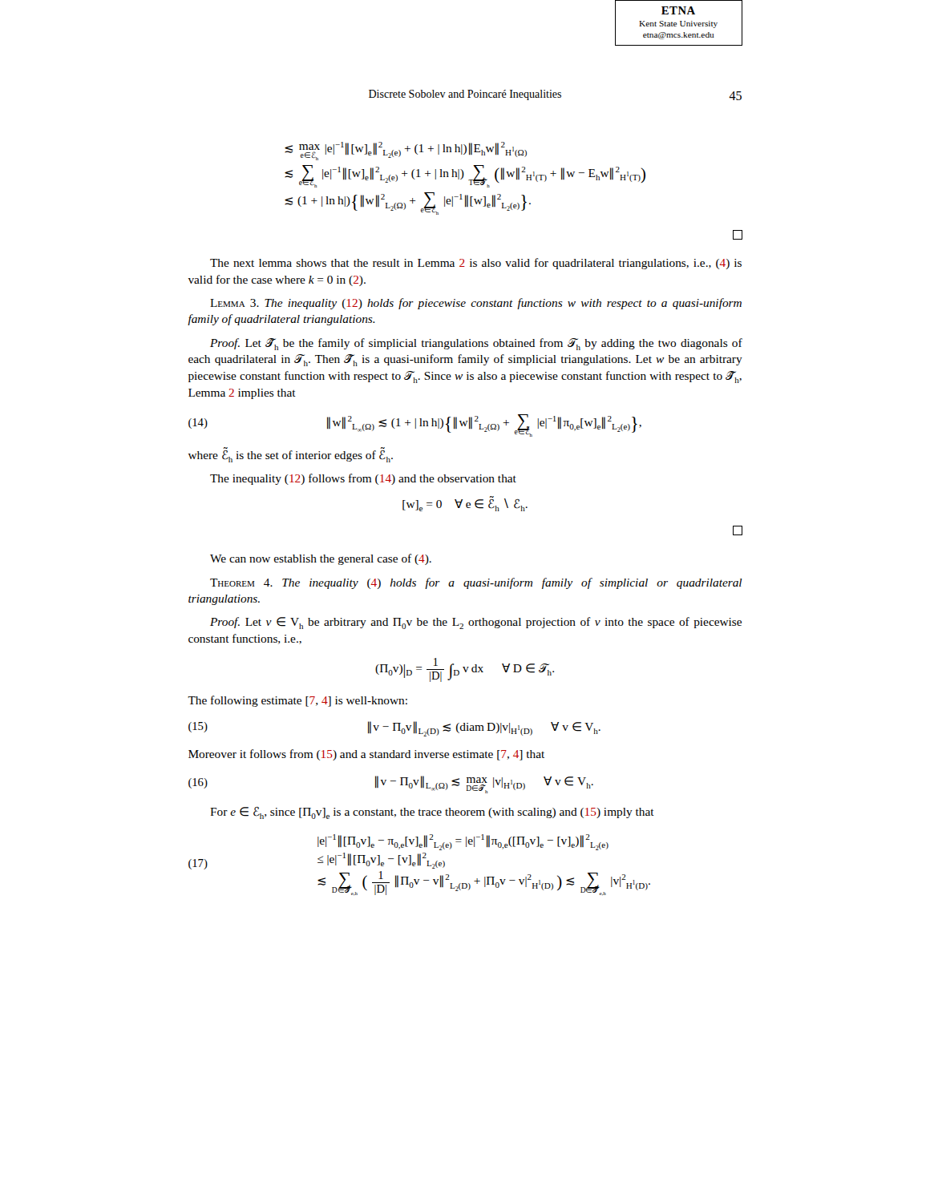ETNA Kent State University etna@mcs.kent.edu
Discrete Sobolev and Poincaré Inequalities 45
≲ max e∈ℰh |e|−1∥[w]e∥2L2(e) + (1 + | ln h|)∥Ehw∥2H1(Ω)
≲ ∑e∈ℰh |e|−1∥[w]e∥2L2(e) + (1 + | ln h|) ∑T∈𝒯h (∥w∥2H1(T) + ∥w − Ehw∥2H1(T))
≲ (1 + | ln h|){∥w∥2L2(Ω) + ∑e∈ℰh |e|−1∥[w]e∥2L2(e)}.
The next lemma shows that the result in Lemma 2 is also valid for quadrilateral triangulations, i.e., (4) is valid for the case where k = 0 in (2).
Lemma 3. The inequality (12) holds for piecewise constant functions w with respect to a quasi-uniform family of quadrilateral triangulations.
Proof. Let 𝒯̃h be the family of simplicial triangulations obtained from 𝒯h by adding the two diagonals of each quadrilateral in 𝒯h. Then 𝒯̃h is a quasi-uniform family of simplicial triangulations. Let w be an arbitrary piecewise constant function with respect to 𝒯h. Since w is also a piecewise constant function with respect to 𝒯̃h, Lemma 2 implies that
(14)
∥w∥2L∞(Ω) ≲ (1 + | ln h|){∥w∥2L2(Ω) + ∑e∈ℰ̃h |e|−1∥π0,e[w]e∥2L2(e)},
where ℰ̃h is the set of interior edges of ℰ̃h.
The inequality (12) follows from (14) and the observation that
[w]e = 0 ∀ e ∈ ℰ̃h ∖ ℰh.
We can now establish the general case of (4).
Theorem 4. The inequality (4) holds for a quasi-uniform family of simplicial or quadrilateral triangulations.
Proof. Let v ∈ Vh be arbitrary and Π0v be the L2 orthogonal projection of v into the space of piecewise constant functions, i.e.,
(Π0v)|D = 1|D| ∫D v dx ∀ D ∈ 𝒯h.
The following estimate [7, 4] is well-known:
(15)
∥v − Π0v∥L2(D) ≲ (diam D)|v|H1(D) ∀ v ∈ Vh.
Moreover it follows from (15) and a standard inverse estimate [7, 4] that
(16)
∥v − Π0v∥L∞(Ω) ≲ max D∈𝒯h |v|H1(D) ∀ v ∈ Vh.
For e ∈ ℰh, since [Π0v]e is a constant, the trace theorem (with scaling) and (15) imply that
(17)
|e|−1∥[Π0v]e − π0,e[v]e∥2L2(e) = |e|−1∥π0,e([Π0v]e − [v]e)∥2L2(e)
≤ |e|−1∥[Π0v]e − [v]e∥2L2(e)
≲ ∑D∈𝒯e,h ( 1|D| ∥Π0v − v∥2L2(D) + |Π0v − v|2H1(D) ) ≲ ∑D∈𝒯e,h |v|2H1(D).